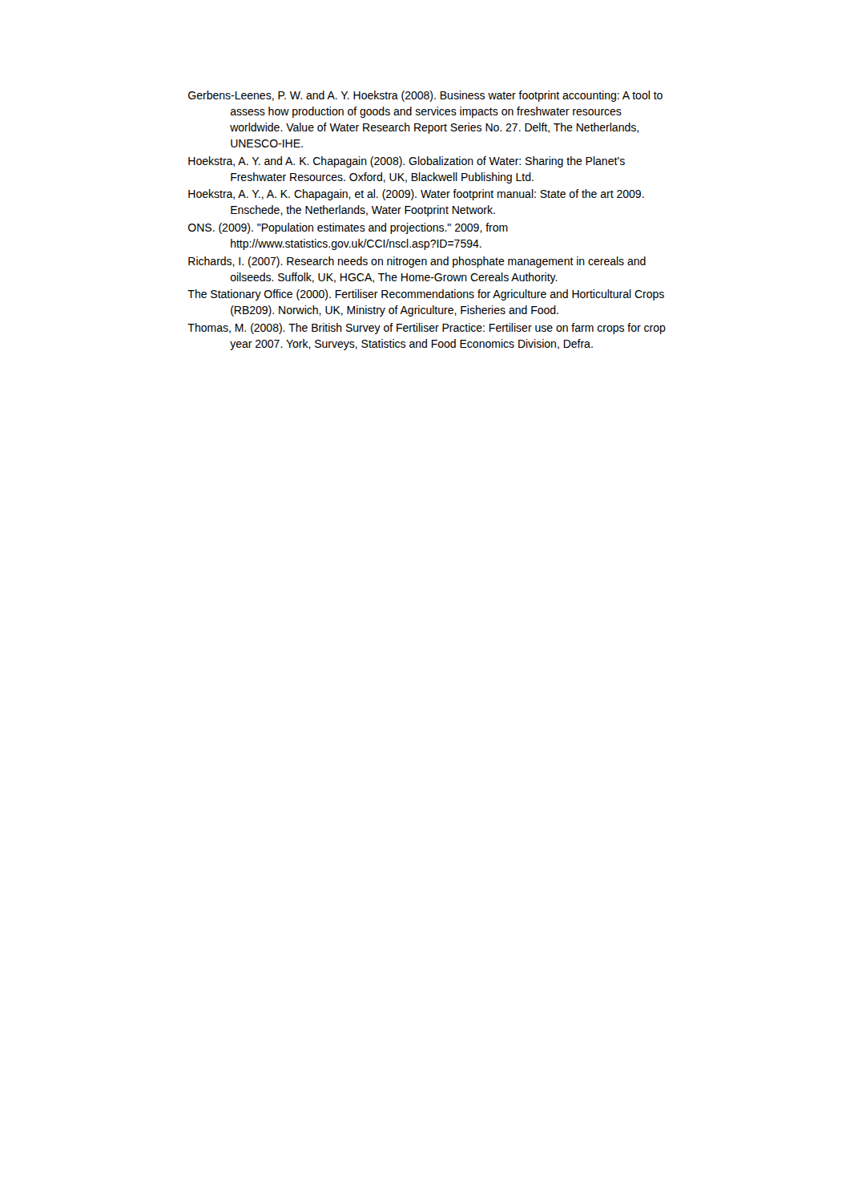Gerbens-Leenes, P. W. and A. Y. Hoekstra (2008). Business water footprint accounting: A tool to assess how production of goods and services impacts on freshwater resources worldwide. Value of Water Research Report Series No. 27. Delft, The Netherlands, UNESCO-IHE.
Hoekstra, A. Y. and A. K. Chapagain (2008). Globalization of Water: Sharing the Planet’s Freshwater Resources. Oxford, UK, Blackwell Publishing Ltd.
Hoekstra, A. Y., A. K. Chapagain, et al. (2009). Water footprint manual: State of the art 2009. Enschede, the Netherlands, Water Footprint Network.
ONS. (2009). "Population estimates and projections." 2009, from http://www.statistics.gov.uk/CCI/nscl.asp?ID=7594.
Richards, I. (2007). Research needs on nitrogen and phosphate management in cereals and oilseeds. Suffolk, UK, HGCA, The Home-Grown Cereals Authority.
The Stationary Office (2000). Fertiliser Recommendations for Agriculture and Horticultural Crops (RB209). Norwich, UK, Ministry of Agriculture, Fisheries and Food.
Thomas, M. (2008). The British Survey of Fertiliser Practice: Fertiliser use on farm crops for crop year 2007. York, Surveys, Statistics and Food Economics Division, Defra.